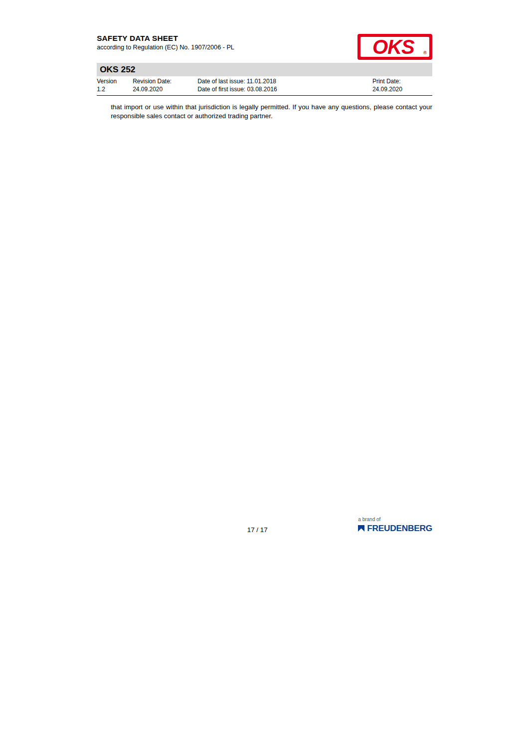SAFETY DATA SHEET
according to Regulation (EC) No. 1907/2006 - PL
OKS ®
OKS 252
Version
1.2
Revision Date:
24.09.2020
Date of last issue: 11.01.2018
Date of first issue: 03.08.2016
Print Date:
24.09.2020
that import or use within that jurisdiction is legally permitted. If you have any questions, please contact your responsible sales contact or authorized trading partner.
17 / 17
a brand of
FREUDENBERG